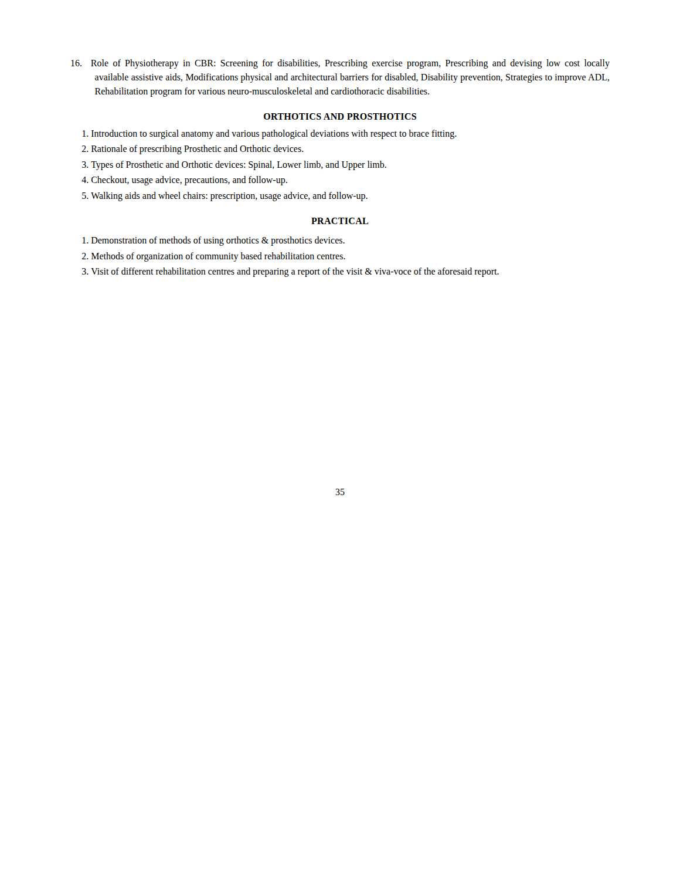16. Role of Physiotherapy in CBR: Screening for disabilities, Prescribing exercise program, Prescribing and devising low cost locally available assistive aids, Modifications physical and architectural barriers for disabled, Disability prevention, Strategies to improve ADL, Rehabilitation program for various neuro-musculoskeletal and cardiothoracic disabilities.
ORTHOTICS AND PROSTHOTICS
Introduction to surgical anatomy and various pathological deviations with respect to brace fitting.
Rationale of prescribing Prosthetic and Orthotic devices.
Types of Prosthetic and Orthotic devices: Spinal, Lower limb, and Upper limb.
Checkout, usage advice, precautions, and follow-up.
Walking aids and wheel chairs: prescription, usage advice, and follow-up.
PRACTICAL
Demonstration of methods of using orthotics & prosthotics devices.
Methods of organization of community based rehabilitation centres.
Visit of different rehabilitation centres and preparing a report of the visit & viva-voce of the aforesaid report.
35